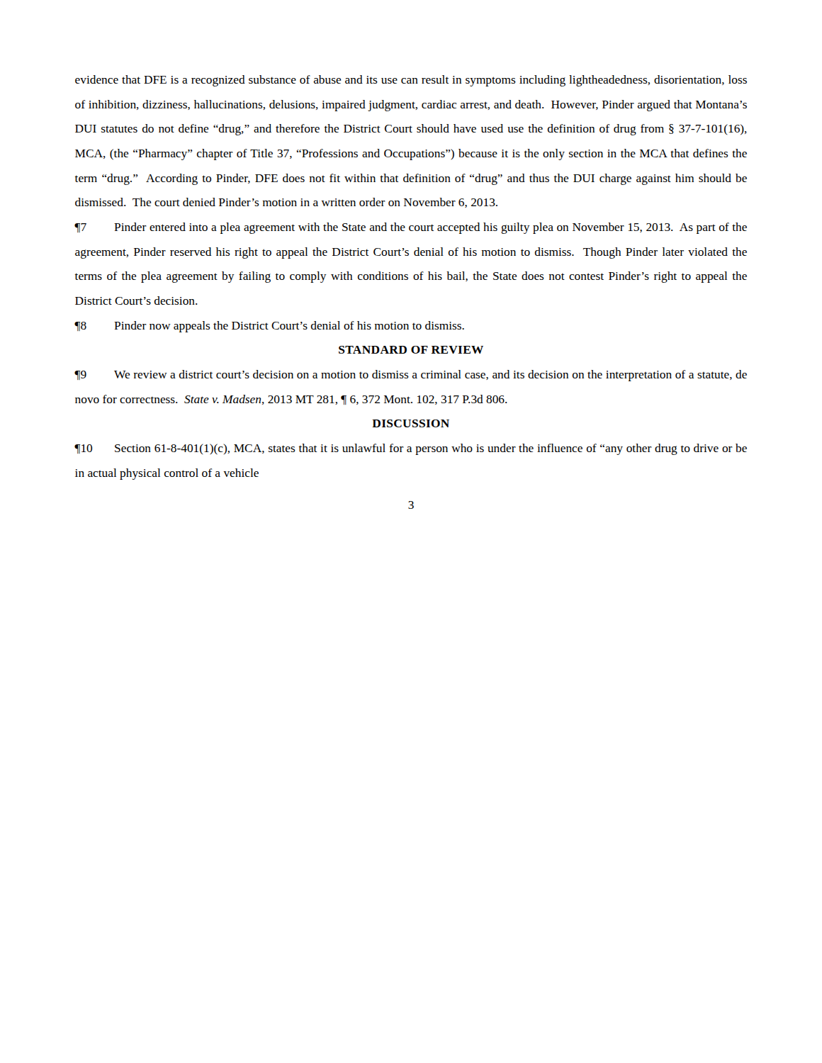evidence that DFE is a recognized substance of abuse and its use can result in symptoms including lightheadedness, disorientation, loss of inhibition, dizziness, hallucinations, delusions, impaired judgment, cardiac arrest, and death. However, Pinder argued that Montana’s DUI statutes do not define “drug,” and therefore the District Court should have used use the definition of drug from § 37-7-101(16), MCA, (the “Pharmacy” chapter of Title 37, “Professions and Occupations”) because it is the only section in the MCA that defines the term “drug.” According to Pinder, DFE does not fit within that definition of “drug” and thus the DUI charge against him should be dismissed. The court denied Pinder’s motion in a written order on November 6, 2013.
¶7 Pinder entered into a plea agreement with the State and the court accepted his guilty plea on November 15, 2013. As part of the agreement, Pinder reserved his right to appeal the District Court’s denial of his motion to dismiss. Though Pinder later violated the terms of the plea agreement by failing to comply with conditions of his bail, the State does not contest Pinder’s right to appeal the District Court’s decision.
¶8 Pinder now appeals the District Court’s denial of his motion to dismiss.
Standard of Review
¶9 We review a district court’s decision on a motion to dismiss a criminal case, and its decision on the interpretation of a statute, de novo for correctness. State v. Madsen, 2013 MT 281, ¶ 6, 372 Mont. 102, 317 P.3d 806.
Discussion
¶10 Section 61-8-401(1)(c), MCA, states that it is unlawful for a person who is under the influence of “any other drug to drive or be in actual physical control of a vehicle
3